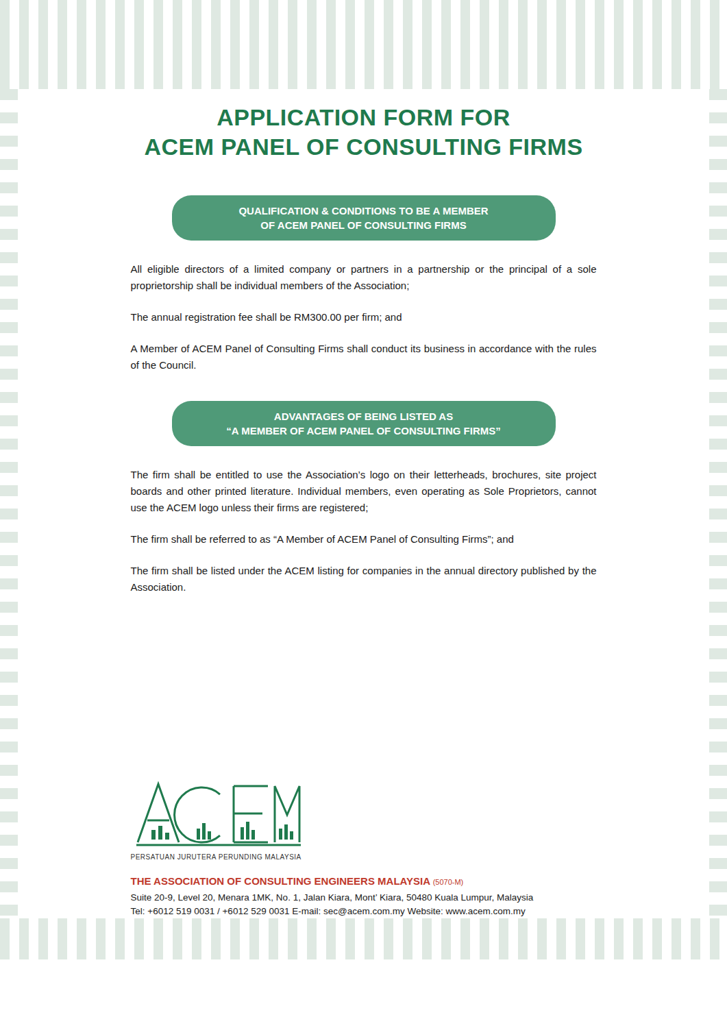APPLICATION FORM FOR
ACEM PANEL OF CONSULTING FIRMS
QUALIFICATION & CONDITIONS TO BE A MEMBER
OF ACEM PANEL OF CONSULTING FIRMS
All eligible directors of a limited company or partners in a partnership or the principal of a sole proprietorship shall be individual members of the Association;
The annual registration fee shall be RM300.00 per firm; and
A Member of ACEM Panel of Consulting Firms shall conduct its business in accordance with the rules of the Council.
ADVANTAGES OF BEING LISTED AS
“A MEMBER OF ACEM PANEL OF CONSULTING FIRMS”
The firm shall be entitled to use the Association’s logo on their letterheads, brochures, site project boards and other printed literature. Individual members, even operating as Sole Proprietors, cannot use the ACEM logo unless their firms are registered;
The firm shall be referred to as “A Member of ACEM Panel of Consulting Firms”; and
The firm shall be listed under the ACEM listing for companies in the annual directory published by the Association.
PERSATUAN JURUTERA PERUNDING MALAYSIA
THE ASSOCIATION OF CONSULTING ENGINEERS MALAYSIA (5070-M)
Suite 20-9, Level 20, Menara 1MK, No. 1, Jalan Kiara, Mont’ Kiara, 50480 Kuala Lumpur, Malaysia
Tel: +6012 519 0031 / +6012 529 0031 E-mail: sec@acem.com.my Website: www.acem.com.my